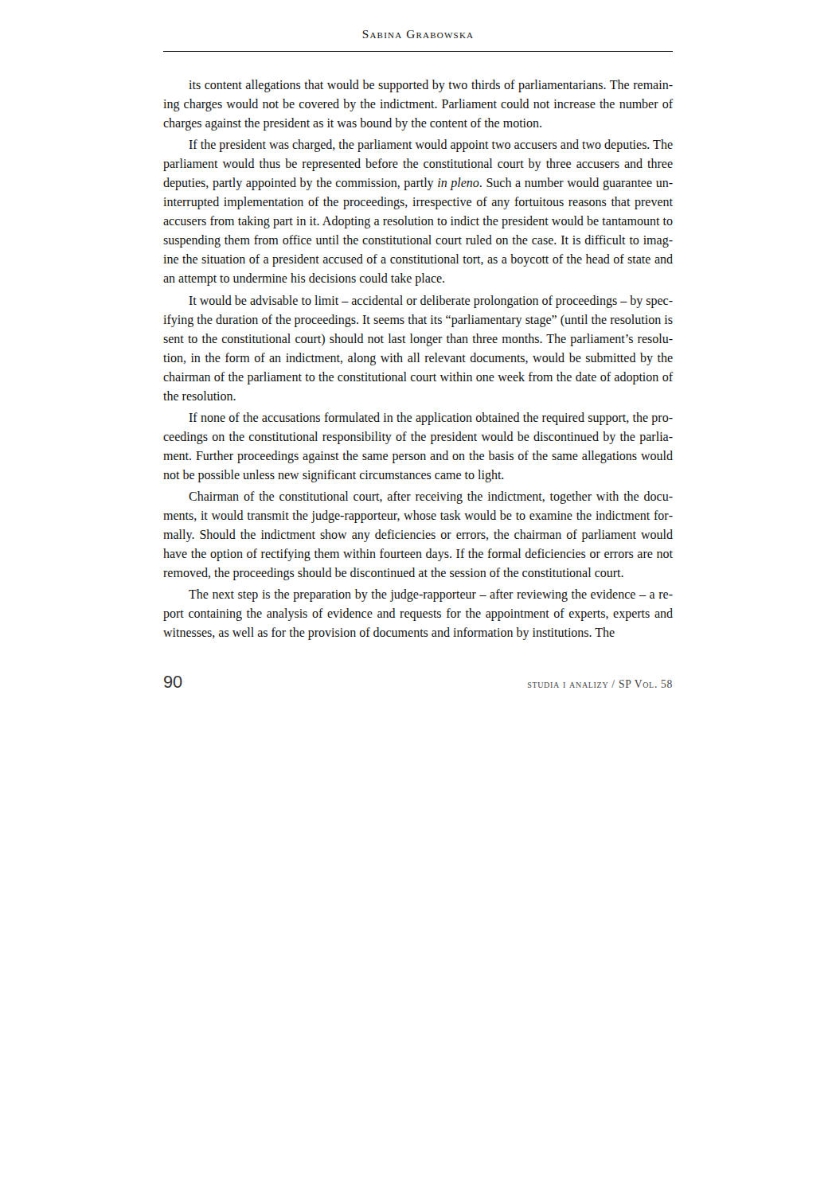Sabina Grabowska
its content allegations that would be supported by two thirds of parliamentarians. The remaining charges would not be covered by the indictment. Parliament could not increase the number of charges against the president as it was bound by the content of the motion.
If the president was charged, the parliament would appoint two accusers and two deputies. The parliament would thus be represented before the constitutional court by three accusers and three deputies, partly appointed by the commission, partly in pleno. Such a number would guarantee uninterrupted implementation of the proceedings, irrespective of any fortuitous reasons that prevent accusers from taking part in it. Adopting a resolution to indict the president would be tantamount to suspending them from office until the constitutional court ruled on the case. It is difficult to imagine the situation of a president accused of a constitutional tort, as a boycott of the head of state and an attempt to undermine his decisions could take place.
It would be advisable to limit – accidental or deliberate prolongation of proceedings – by specifying the duration of the proceedings. It seems that its “parliamentary stage” (until the resolution is sent to the constitutional court) should not last longer than three months. The parliament’s resolution, in the form of an indictment, along with all relevant documents, would be submitted by the chairman of the parliament to the constitutional court within one week from the date of adoption of the resolution.
If none of the accusations formulated in the application obtained the required support, the proceedings on the constitutional responsibility of the president would be discontinued by the parliament. Further proceedings against the same person and on the basis of the same allegations would not be possible unless new significant circumstances came to light.
Chairman of the constitutional court, after receiving the indictment, together with the documents, it would transmit the judge-rapporteur, whose task would be to examine the indictment formally. Should the indictment show any deficiencies or errors, the chairman of parliament would have the option of rectifying them within fourteen days. If the formal deficiencies or errors are not removed, the proceedings should be discontinued at the session of the constitutional court.
The next step is the preparation by the judge-rapporteur – after reviewing the evidence – a report containing the analysis of evidence and requests for the appointment of experts, experts and witnesses, as well as for the provision of documents and information by institutions. The
90 studia i analizy / SP Vol. 58